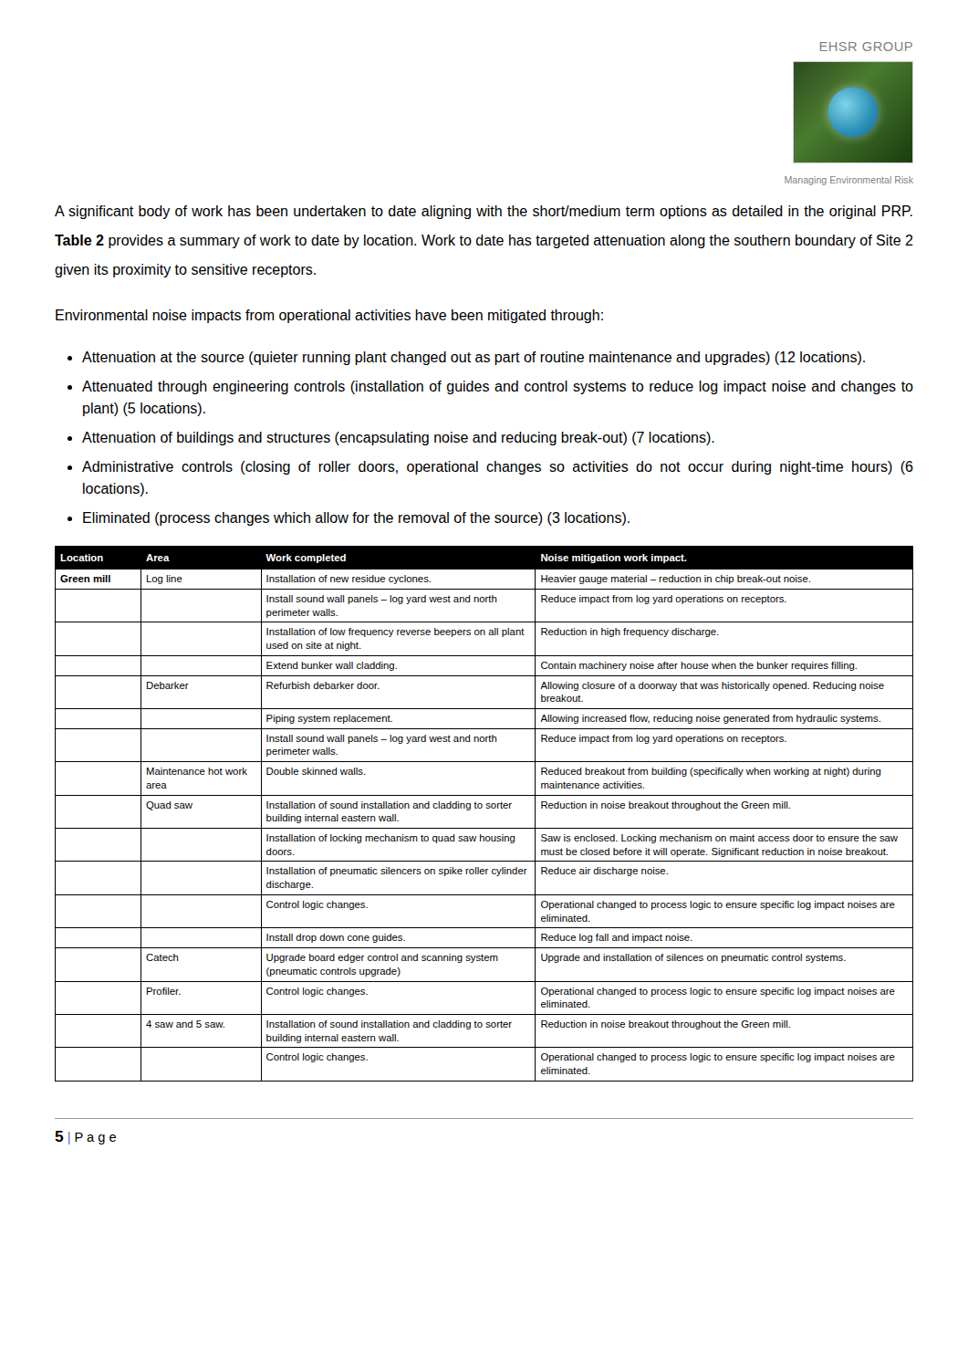EHSR GROUP
Managing Environmental Risk
A significant body of work has been undertaken to date aligning with the short/medium term options as detailed in the original PRP. Table 2 provides a summary of work to date by location. Work to date has targeted attenuation along the southern boundary of Site 2 given its proximity to sensitive receptors.
Environmental noise impacts from operational activities have been mitigated through:
Attenuation at the source (quieter running plant changed out as part of routine maintenance and upgrades) (12 locations).
Attenuated through engineering controls (installation of guides and control systems to reduce log impact noise and changes to plant) (5 locations).
Attenuation of buildings and structures (encapsulating noise and reducing break-out) (7 locations).
Administrative controls (closing of roller doors, operational changes so activities do not occur during night-time hours) (6 locations).
Eliminated (process changes which allow for the removal of the source) (3 locations).
| Location | Area | Work completed | Noise mitigation work impact. |
| --- | --- | --- | --- |
| Green mill | Log line | Installation of new residue cyclones. | Heavier gauge material – reduction in chip break-out noise. |
| | | Install sound wall panels – log yard west and north perimeter walls. | Reduce impact from log yard operations on receptors. |
| | | Installation of low frequency reverse beepers on all plant used on site at night. | Reduction in high frequency discharge. |
| | | Extend bunker wall cladding. | Contain machinery noise after house when the bunker requires filling. |
| | Debarker | Refurbish debarker door. | Allowing closure of a doorway that was historically opened. Reducing noise breakout. |
| | | Piping system replacement. | Allowing increased flow, reducing noise generated from hydraulic systems. |
| | | Install sound wall panels – log yard west and north perimeter walls. | Reduce impact from log yard operations on receptors. |
| | Maintenance hot work area | Double skinned walls. | Reduced breakout from building (specifically when working at night) during maintenance activities. |
| | Quad saw | Installation of sound installation and cladding to sorter building internal eastern wall. | Reduction in noise breakout throughout the Green mill. |
| | | Installation of locking mechanism to quad saw housing doors. | Saw is enclosed. Locking mechanism on maint access door to ensure the saw must be closed before it will operate. Significant reduction in noise breakout. |
| | | Installation of pneumatic silencers on spike roller cylinder discharge. | Reduce air discharge noise. |
| | | Control logic changes. | Operational changed to process logic to ensure specific log impact noises are eliminated. |
| | | Install drop down cone guides. | Reduce log fall and impact noise. |
| | Catech | Upgrade board edger control and scanning system (pneumatic controls upgrade) | Upgrade and installation of silences on pneumatic control systems. |
| | Profiler. | Control logic changes. | Operational changed to process logic to ensure specific log impact noises are eliminated. |
| | 4 saw and 5 saw. | Installation of sound installation and cladding to sorter building internal eastern wall. | Reduction in noise breakout throughout the Green mill. |
| | | Control logic changes. | Operational changed to process logic to ensure specific log impact noises are eliminated. |
5|P a g e